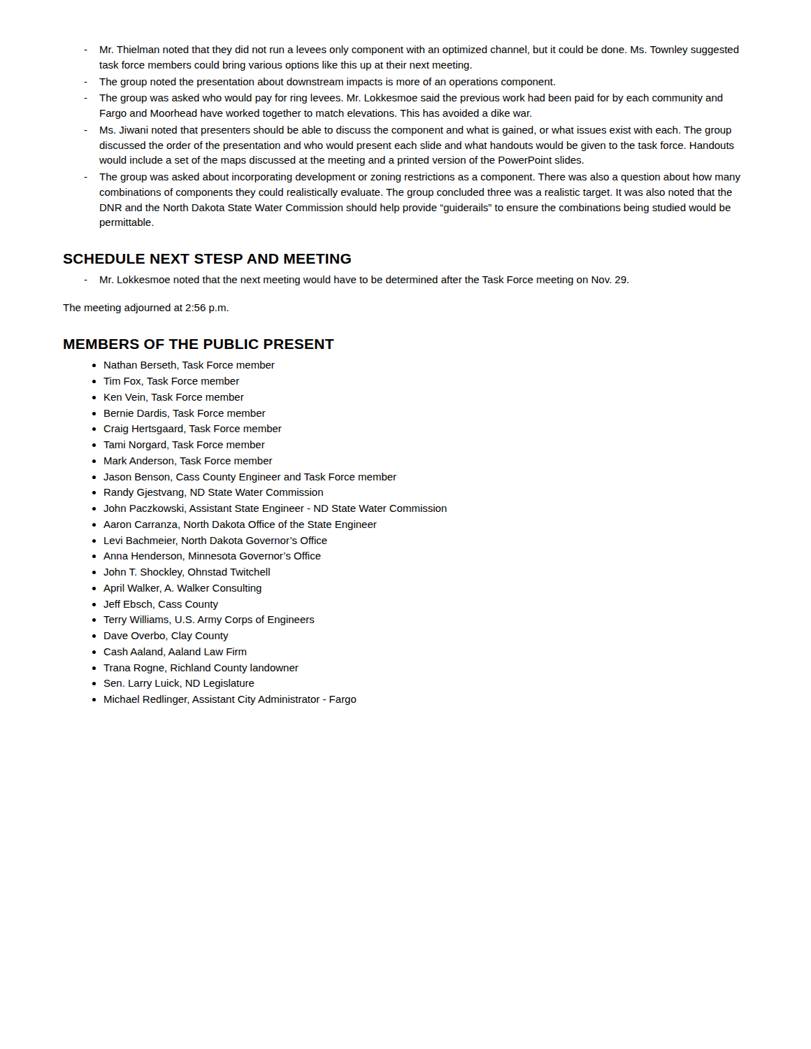Mr. Thielman noted that they did not run a levees only component with an optimized channel, but it could be done. Ms. Townley suggested task force members could bring various options like this up at their next meeting.
The group noted the presentation about downstream impacts is more of an operations component.
The group was asked who would pay for ring levees. Mr. Lokkesmoe said the previous work had been paid for by each community and Fargo and Moorhead have worked together to match elevations. This has avoided a dike war.
Ms. Jiwani noted that presenters should be able to discuss the component and what is gained, or what issues exist with each. The group discussed the order of the presentation and who would present each slide and what handouts would be given to the task force. Handouts would include a set of the maps discussed at the meeting and a printed version of the PowerPoint slides.
The group was asked about incorporating development or zoning restrictions as a component. There was also a question about how many combinations of components they could realistically evaluate. The group concluded three was a realistic target. It was also noted that the DNR and the North Dakota State Water Commission should help provide “guiderails” to ensure the combinations being studied would be permittable.
SCHEDULE NEXT STESP AND MEETING
Mr. Lokkesmoe noted that the next meeting would have to be determined after the Task Force meeting on Nov. 29.
The meeting adjourned at 2:56 p.m.
MEMBERS OF THE PUBLIC PRESENT
Nathan Berseth, Task Force member
Tim Fox, Task Force member
Ken Vein, Task Force member
Bernie Dardis, Task Force member
Craig Hertsgaard, Task Force member
Tami Norgard, Task Force member
Mark Anderson, Task Force member
Jason Benson, Cass County Engineer and Task Force member
Randy Gjestvang, ND State Water Commission
John Paczkowski, Assistant State Engineer - ND State Water Commission
Aaron Carranza, North Dakota Office of the State Engineer
Levi Bachmeier, North Dakota Governor’s Office
Anna Henderson, Minnesota Governor’s Office
John T. Shockley, Ohnstad Twitchell
April Walker, A. Walker Consulting
Jeff Ebsch, Cass County
Terry Williams, U.S. Army Corps of Engineers
Dave Overbo, Clay County
Cash Aaland, Aaland Law Firm
Trana Rogne, Richland County landowner
Sen. Larry Luick, ND Legislature
Michael Redlinger, Assistant City Administrator - Fargo